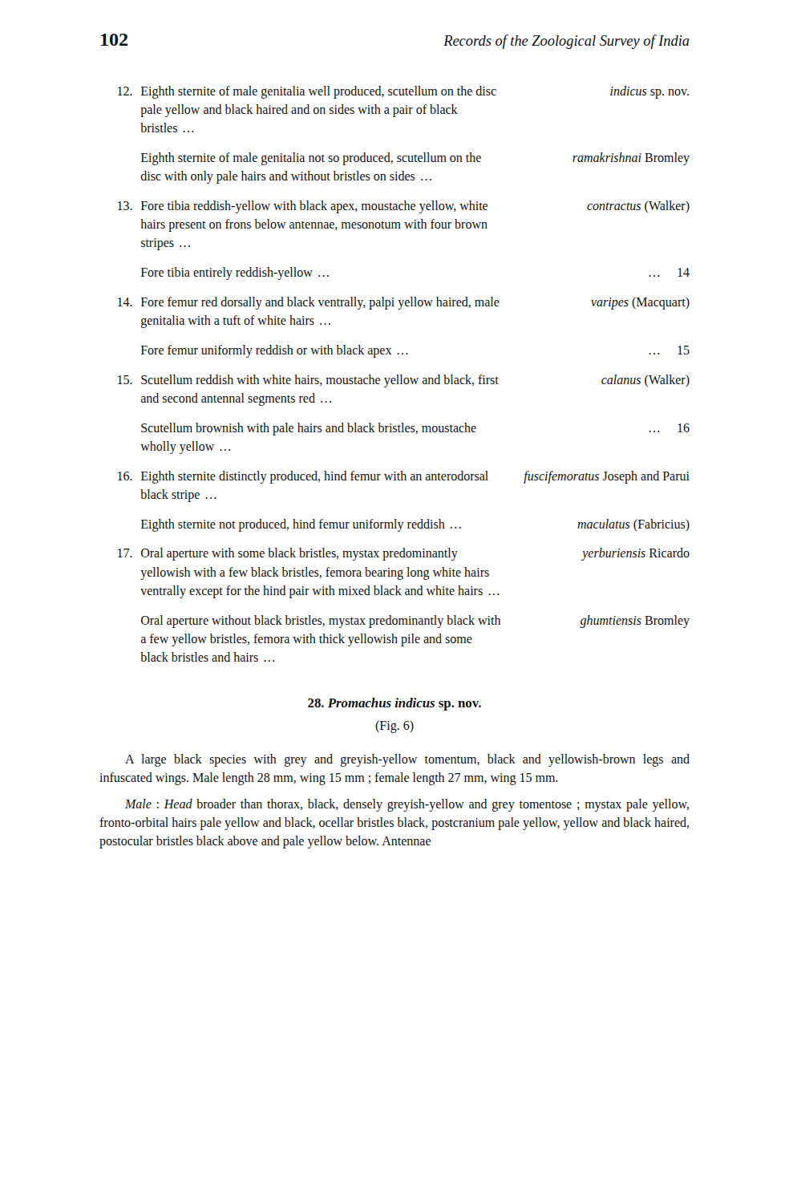102
Records of the Zoological Survey of India
12.
Eighth sternite of male genitalia well produced, scutellum on the disc pale yellow and black haired and on sides with a pair of black bristles
indicus sp. nov.
12.
Eighth sternite of male genitalia not so produced, scutellum on the disc with only pale hairs and without bristles on sides
ramakrishnai Bromley
13.
Fore tibia reddish-yellow with black apex, moustache yellow, white hairs present on frons below antennae, mesonotum with four brown stripes
contractus (Walker)
13.
Fore tibia entirely reddish-yellow
… 14
14.
Fore femur red dorsally and black ventrally, palpi yellow haired, male genitalia with a tuft of white hairs
varipes (Macquart)
14.
Fore femur uniformly reddish or with black apex
… 15
15.
Scutellum reddish with white hairs, moustache yellow and black, first and second antennal segments red
calanus (Walker)
15.
Scutellum brownish with pale hairs and black bristles, moustache wholly yellow
… 16
16.
Eighth sternite distinctly produced, hind femur with an anterodorsal black stripe
fuscifemoratus Joseph and Parui
16.
Eighth sternite not produced, hind femur uniformly reddish
maculatus (Fabricius)
17.
Oral aperture with some black bristles, mystax predominantly yellowish with a few black bristles, femora bearing long white hairs ventrally except for the hind pair with mixed black and white hairs
yerburiensis Ricardo
17.
Oral aperture without black bristles, mystax predominantly black with a few yellow bristles, femora with thick yellowish pile and some black bristles and hairs
ghumtiensis Bromley
28. Promachus indicus sp. nov.
(Fig. 6)
A large black species with grey and greyish-yellow tomentum, black and yellowish-brown legs and infuscated wings. Male length 28 mm, wing 15 mm ; female length 27 mm, wing 15 mm.
Male : Head broader than thorax, black, densely greyish-yellow and grey tomentose ; mystax pale yellow, fronto-orbital hairs pale yellow and black, ocellar bristles black, postcranium pale yellow, yellow and black haired, postocular bristles black above and pale yellow below. Antennae